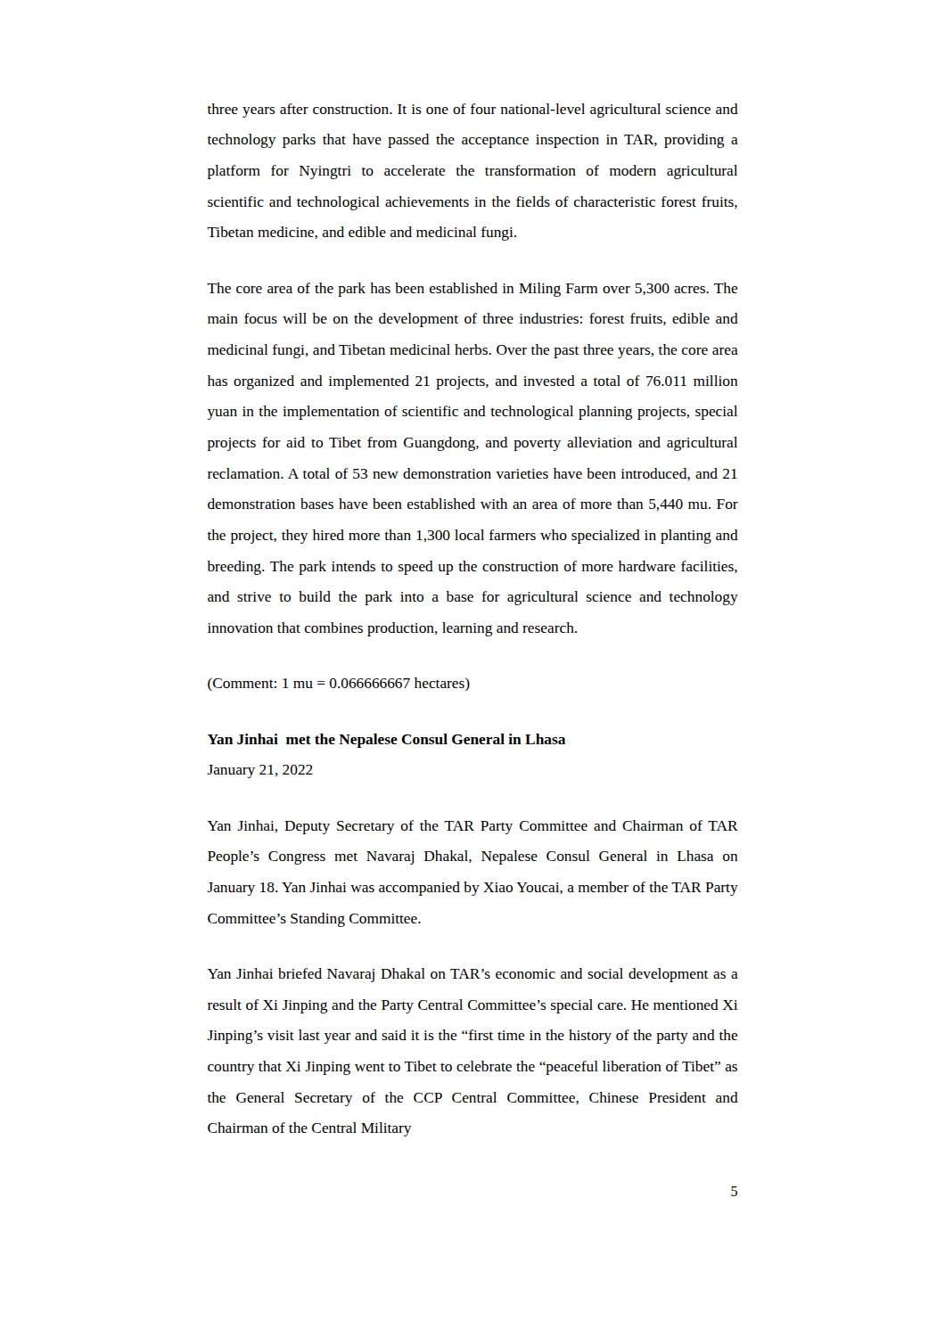three years after construction. It is one of four national-level agricultural science and technology parks that have passed the acceptance inspection in TAR, providing a platform for Nyingtri to accelerate the transformation of modern agricultural scientific and technological achievements in the fields of characteristic forest fruits, Tibetan medicine, and edible and medicinal fungi.
The core area of the park has been established in Miling Farm over 5,300 acres. The main focus will be on the development of three industries: forest fruits, edible and medicinal fungi, and Tibetan medicinal herbs. Over the past three years, the core area has organized and implemented 21 projects, and invested a total of 76.011 million yuan in the implementation of scientific and technological planning projects, special projects for aid to Tibet from Guangdong, and poverty alleviation and agricultural reclamation. A total of 53 new demonstration varieties have been introduced, and 21 demonstration bases have been established with an area of more than 5,440 mu. For the project, they hired more than 1,300 local farmers who specialized in planting and breeding. The park intends to speed up the construction of more hardware facilities, and strive to build the park into a base for agricultural science and technology innovation that combines production, learning and research.
(Comment: 1 mu = 0.066666667 hectares)
Yan Jinhai met the Nepalese Consul General in Lhasa
January 21, 2022
Yan Jinhai, Deputy Secretary of the TAR Party Committee and Chairman of TAR People’s Congress met Navaraj Dhakal, Nepalese Consul General in Lhasa on January 18. Yan Jinhai was accompanied by Xiao Youcai, a member of the TAR Party Committee’s Standing Committee.
Yan Jinhai briefed Navaraj Dhakal on TAR’s economic and social development as a result of Xi Jinping and the Party Central Committee’s special care. He mentioned Xi Jinping’s visit last year and said it is the “first time in the history of the party and the country that Xi Jinping went to Tibet to celebrate the “peaceful liberation of Tibet” as the General Secretary of the CCP Central Committee, Chinese President and Chairman of the Central Military
5